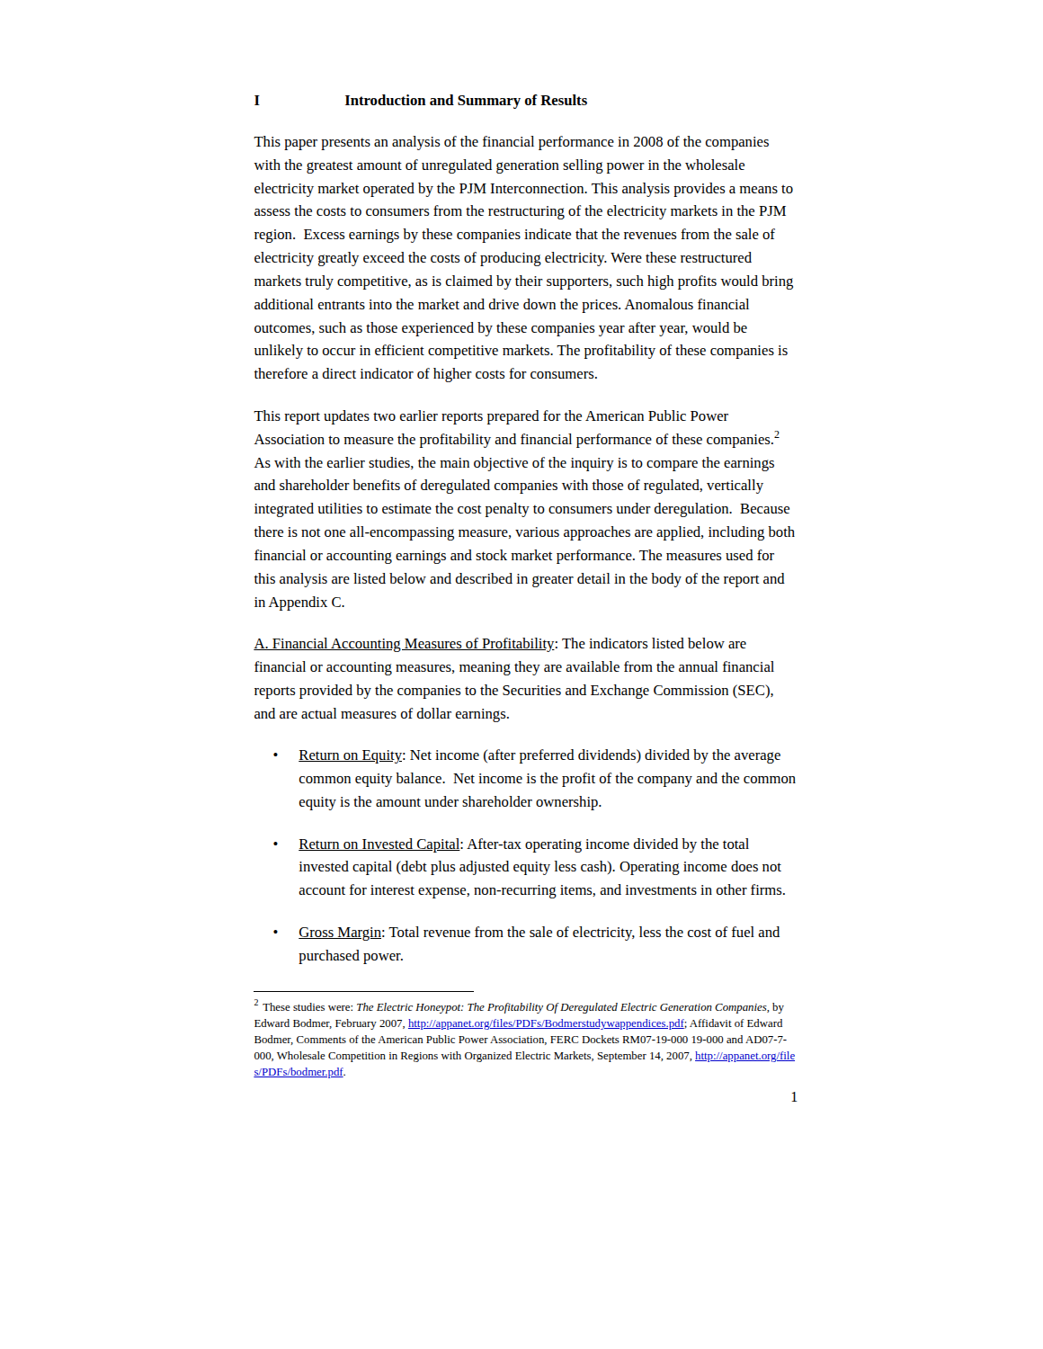IIntroduction and Summary of Results
This paper presents an analysis of the financial performance in 2008 of the companies with the greatest amount of unregulated generation selling power in the wholesale electricity market operated by the PJM Interconnection. This analysis provides a means to assess the costs to consumers from the restructuring of the electricity markets in the PJM region. Excess earnings by these companies indicate that the revenues from the sale of electricity greatly exceed the costs of producing electricity. Were these restructured markets truly competitive, as is claimed by their supporters, such high profits would bring additional entrants into the market and drive down the prices. Anomalous financial outcomes, such as those experienced by these companies year after year, would be unlikely to occur in efficient competitive markets. The profitability of these companies is therefore a direct indicator of higher costs for consumers.
This report updates two earlier reports prepared for the American Public Power Association to measure the profitability and financial performance of these companies.2 As with the earlier studies, the main objective of the inquiry is to compare the earnings and shareholder benefits of deregulated companies with those of regulated, vertically integrated utilities to estimate the cost penalty to consumers under deregulation. Because there is not one all-encompassing measure, various approaches are applied, including both financial or accounting earnings and stock market performance. The measures used for this analysis are listed below and described in greater detail in the body of the report and in Appendix C.
A. Financial Accounting Measures of Profitability: The indicators listed below are financial or accounting measures, meaning they are available from the annual financial reports provided by the companies to the Securities and Exchange Commission (SEC), and are actual measures of dollar earnings.
Return on Equity: Net income (after preferred dividends) divided by the average common equity balance. Net income is the profit of the company and the common equity is the amount under shareholder ownership.
Return on Invested Capital: After-tax operating income divided by the total invested capital (debt plus adjusted equity less cash). Operating income does not account for interest expense, non-recurring items, and investments in other firms.
Gross Margin: Total revenue from the sale of electricity, less the cost of fuel and purchased power.
2 These studies were: The Electric Honeypot: The Profitability Of Deregulated Electric Generation Companies, by Edward Bodmer, February 2007, http://appanet.org/files/PDFs/Bodmerstudywappendices.pdf; Affidavit of Edward Bodmer, Comments of the American Public Power Association, FERC Dockets RM07-19-000 19-000 and AD07-7-000, Wholesale Competition in Regions with Organized Electric Markets, September 14, 2007, http://appanet.org/files/PDFs/bodmer.pdf.
1